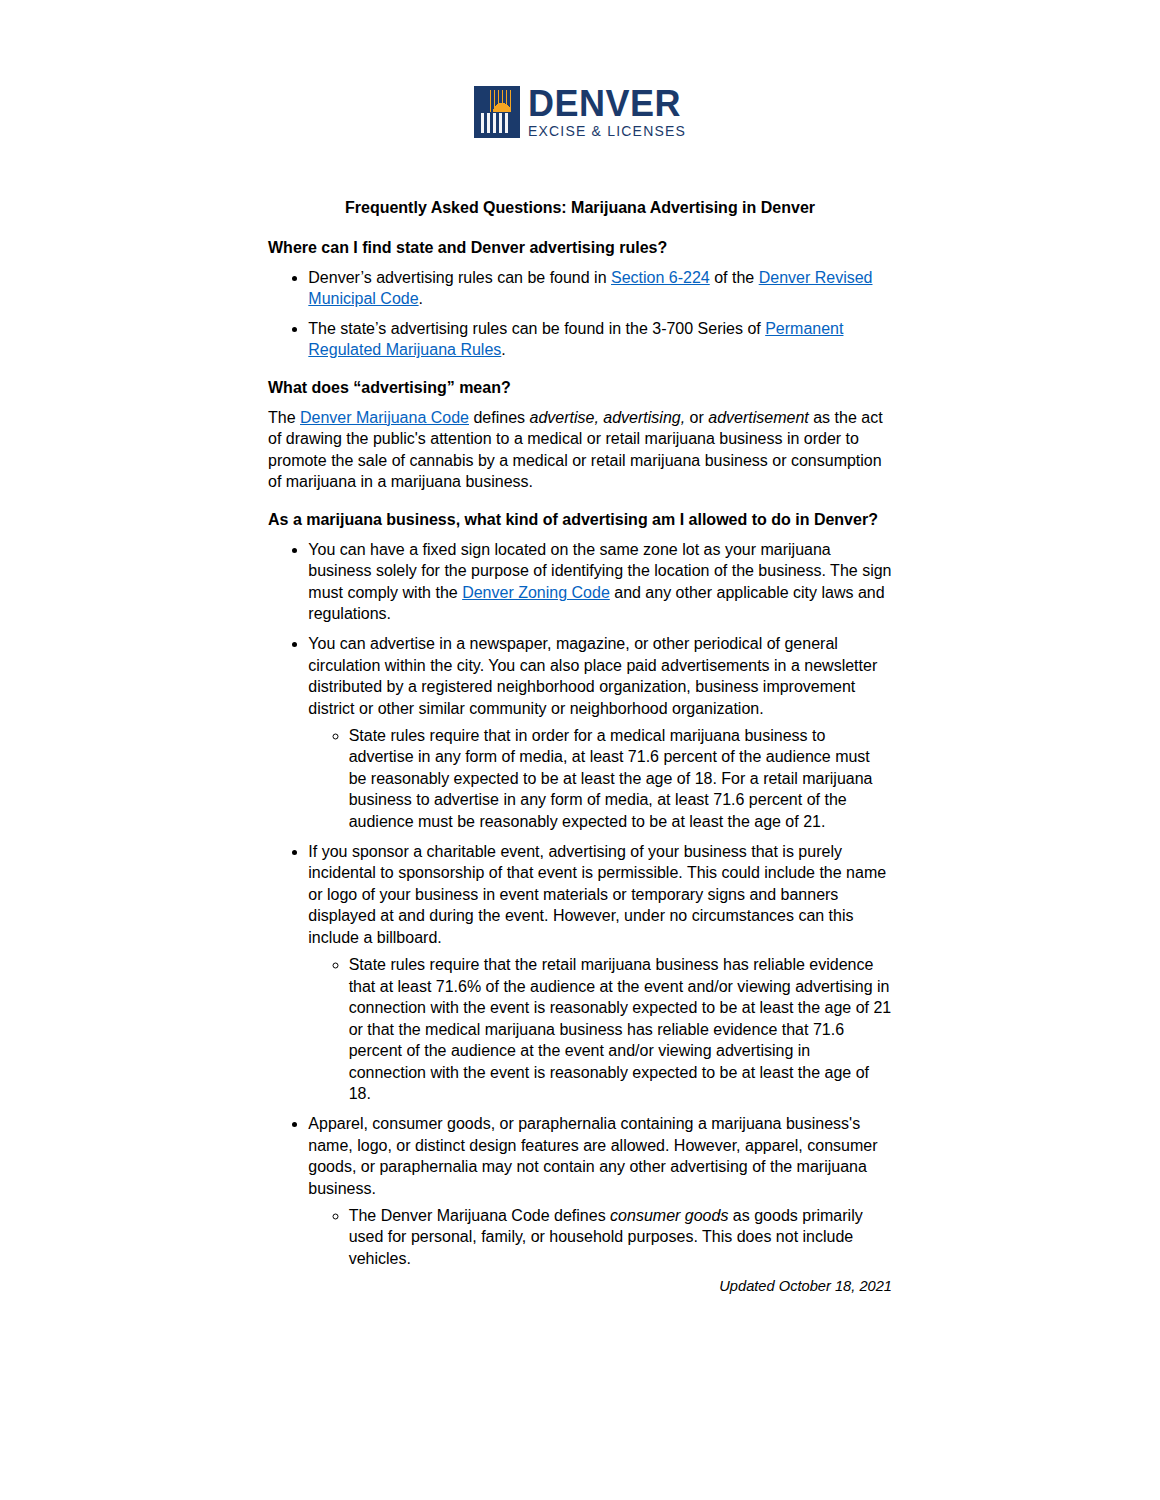| | DENVER EXCISE & LICENSES |
Frequently Asked Questions: Marijuana Advertising in Denver
Where can I find state and Denver advertising rules?
Denver’s advertising rules can be found in Section 6-224 of the Denver Revised Municipal Code.
The state’s advertising rules can be found in the 3-700 Series of Permanent Regulated Marijuana Rules.
What does “advertising” mean?
The Denver Marijuana Code defines advertise, advertising, or advertisement as the act of drawing the public's attention to a medical or retail marijuana business in order to promote the sale of cannabis by a medical or retail marijuana business or consumption of marijuana in a marijuana business.
As a marijuana business, what kind of advertising am I allowed to do in Denver?
You can have a fixed sign located on the same zone lot as your marijuana business solely for the purpose of identifying the location of the business. The sign must comply with the Denver Zoning Code and any other applicable city laws and regulations.
You can advertise in a newspaper, magazine, or other periodical of general circulation within the city. You can also place paid advertisements in a newsletter distributed by a registered neighborhood organization, business improvement district or other similar community or neighborhood organization.
State rules require that in order for a medical marijuana business to advertise in any form of media, at least 71.6 percent of the audience must be reasonably expected to be at least the age of 18. For a retail marijuana business to advertise in any form of media, at least 71.6 percent of the audience must be reasonably expected to be at least the age of 21.
If you sponsor a charitable event, advertising of your business that is purely incidental to sponsorship of that event is permissible. This could include the name or logo of your business in event materials or temporary signs and banners displayed at and during the event. However, under no circumstances can this include a billboard.
State rules require that the retail marijuana business has reliable evidence that at least 71.6% of the audience at the event and/or viewing advertising in connection with the event is reasonably expected to be at least the age of 21 or that the medical marijuana business has reliable evidence that 71.6 percent of the audience at the event and/or viewing advertising in connection with the event is reasonably expected to be at least the age of 18.
Apparel, consumer goods, or paraphernalia containing a marijuana business's name, logo, or distinct design features are allowed. However, apparel, consumer goods, or paraphernalia may not contain any other advertising of the marijuana business.
The Denver Marijuana Code defines consumer goods as goods primarily used for personal, family, or household purposes. This does not include vehicles.
Updated October 18, 2021